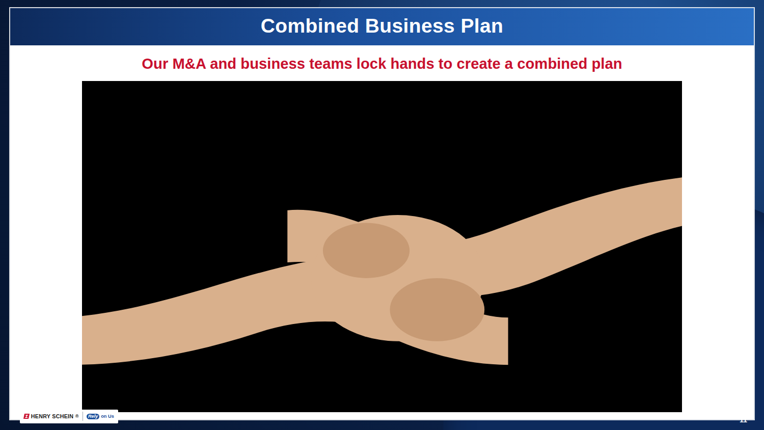Combined Business Plan
Our M&A and business teams lock hands to create a combined plan
HENRY SCHEIN® Rely on Us
11